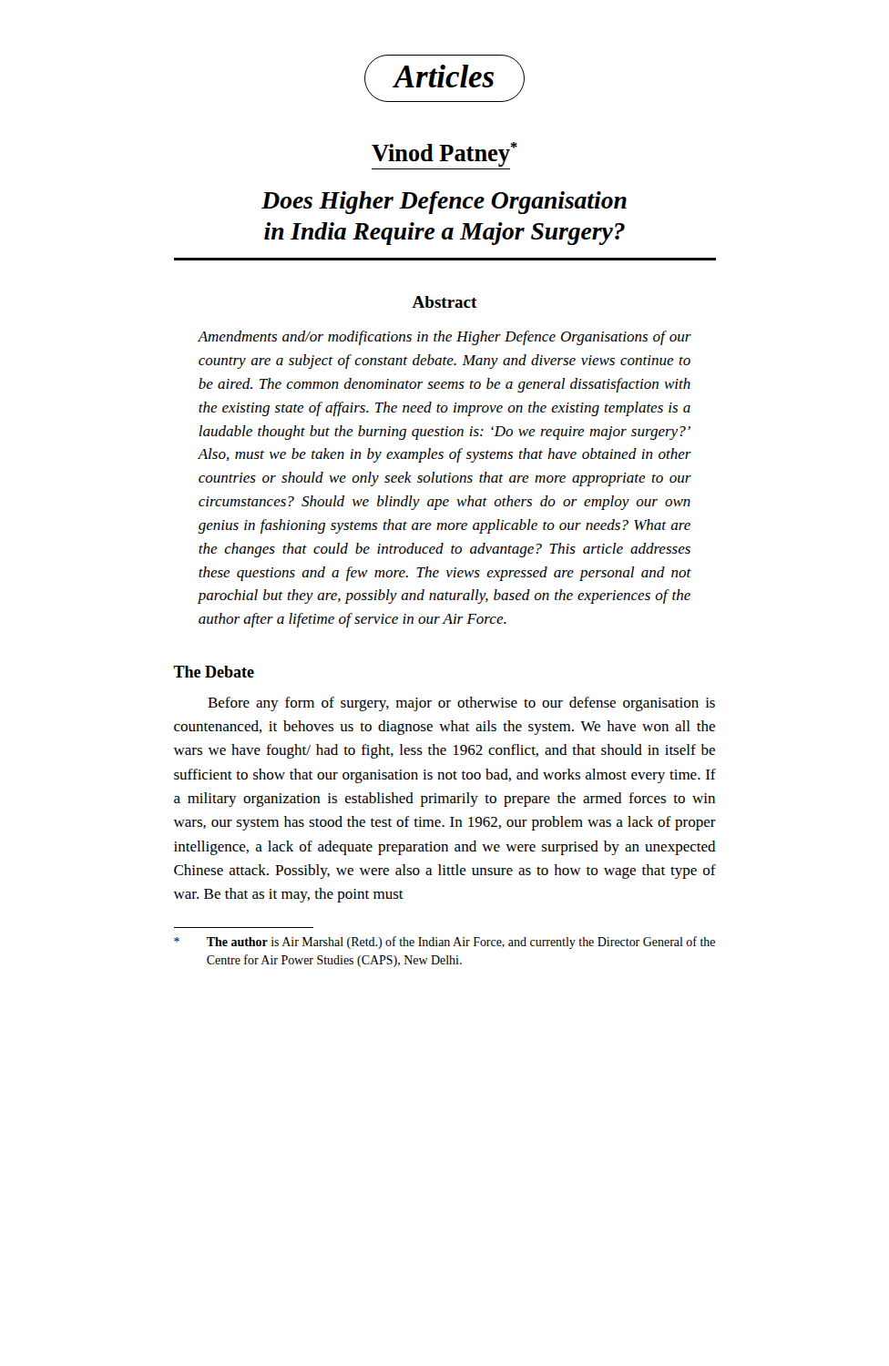Articles
Vinod Patney*
Does Higher Defence Organisation
in India Require a Major Surgery?
Abstract
Amendments and/or modifications in the Higher Defence Organisations of our country are a subject of constant debate. Many and diverse views continue to be aired. The common denominator seems to be a general dissatisfaction with the existing state of affairs. The need to improve on the existing templates is a laudable thought but the burning question is: ‘Do we require major surgery?’ Also, must we be taken in by examples of systems that have obtained in other countries or should we only seek solutions that are more appropriate to our circumstances? Should we blindly ape what others do or employ our own genius in fashioning systems that are more applicable to our needs? What are the changes that could be introduced to advantage? This article addresses these questions and a few more. The views expressed are personal and not parochial but they are, possibly and naturally, based on the experiences of the author after a lifetime of service in our Air Force.
The Debate
Before any form of surgery, major or otherwise to our defense organisation is countenanced, it behoves us to diagnose what ails the system. We have won all the wars we have fought/ had to fight, less the 1962 conflict, and that should in itself be sufficient to show that our organisation is not too bad, and works almost every time. If a military organization is established primarily to prepare the armed forces to win wars, our system has stood the test of time. In 1962, our problem was a lack of proper intelligence, a lack of adequate preparation and we were surprised by an unexpected Chinese attack. Possibly, we were also a little unsure as to how to wage that type of war. Be that as it may, the point must
*
The author is Air Marshal (Retd.) of the Indian Air Force, and currently the Director General of the Centre for Air Power Studies (CAPS), New Delhi.